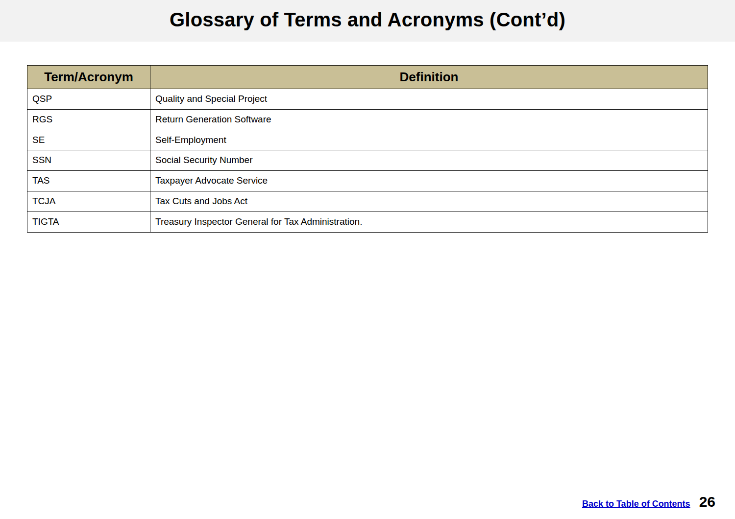Glossary of Terms and Acronyms (Cont’d)
| Term/Acronym | Definition |
| --- | --- |
| QSP | Quality and Special Project |
| RGS | Return Generation Software |
| SE | Self-Employment |
| SSN | Social Security Number |
| TAS | Taxpayer Advocate Service |
| TCJA | Tax Cuts and Jobs Act |
| TIGTA | Treasury Inspector General for Tax Administration. |
Back to Table of Contents 26